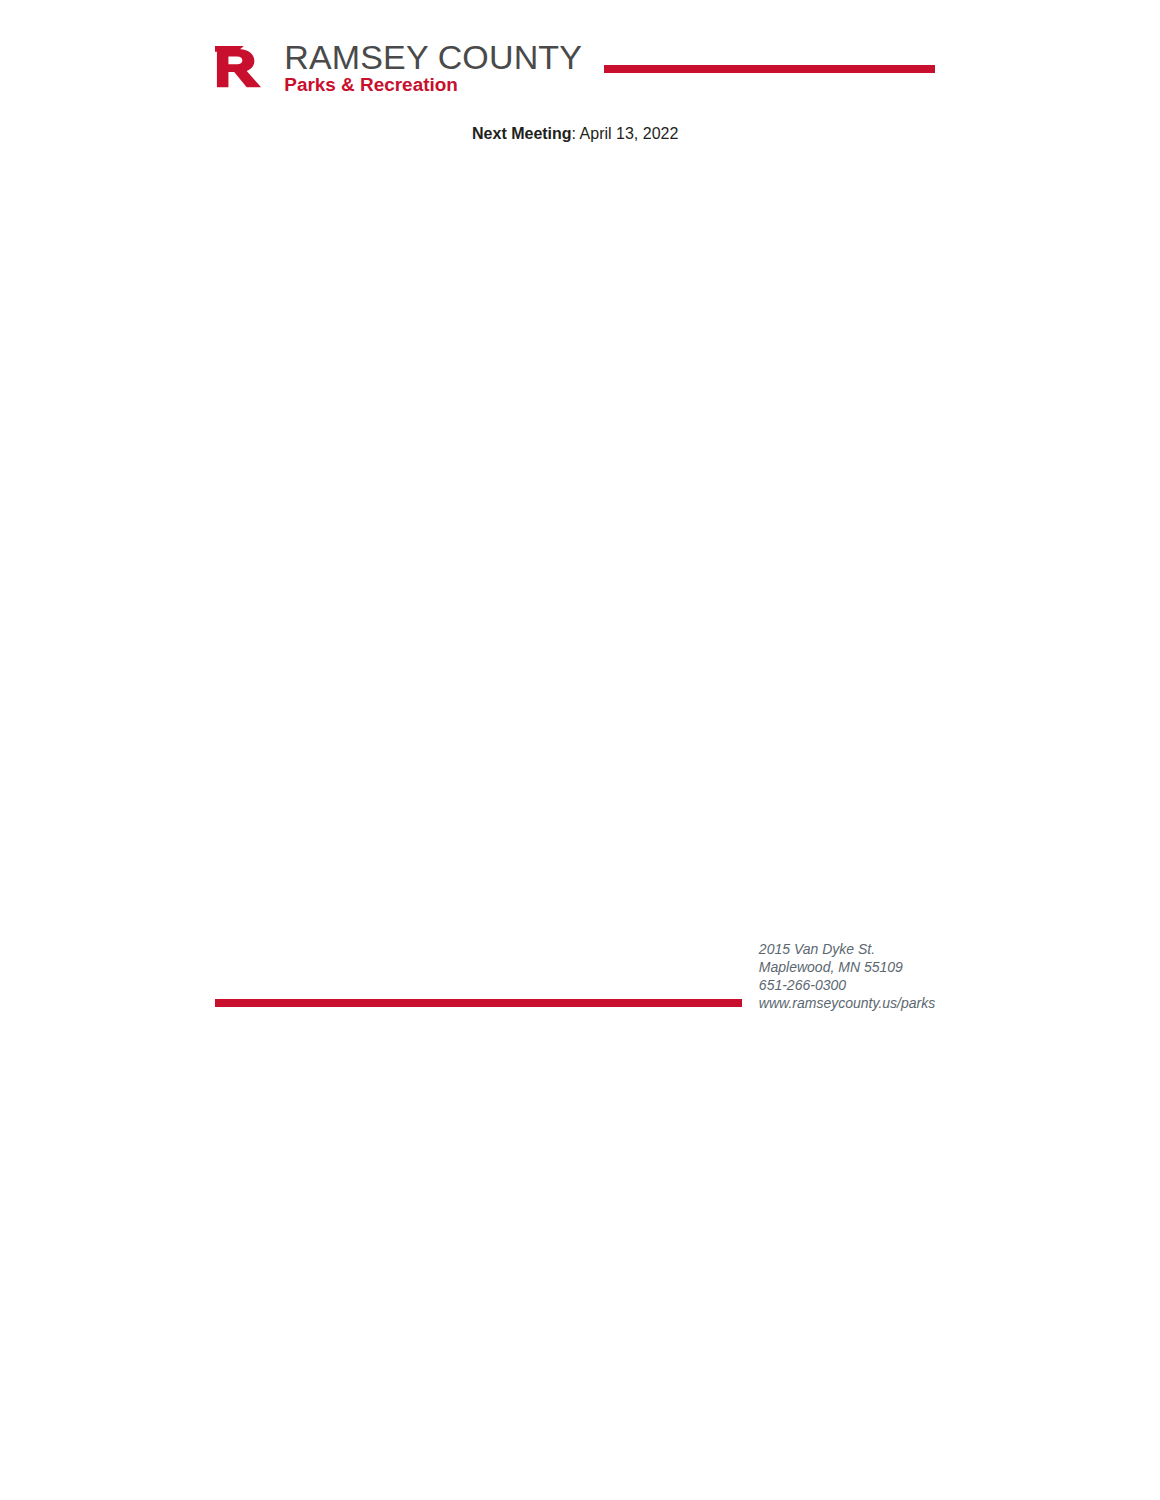RAMSEY COUNTY
Parks & Recreation
Next Meeting: April 13, 2022
2015 Van Dyke St.
Maplewood, MN 55109
651-266-0300
www.ramseycounty.us/parks